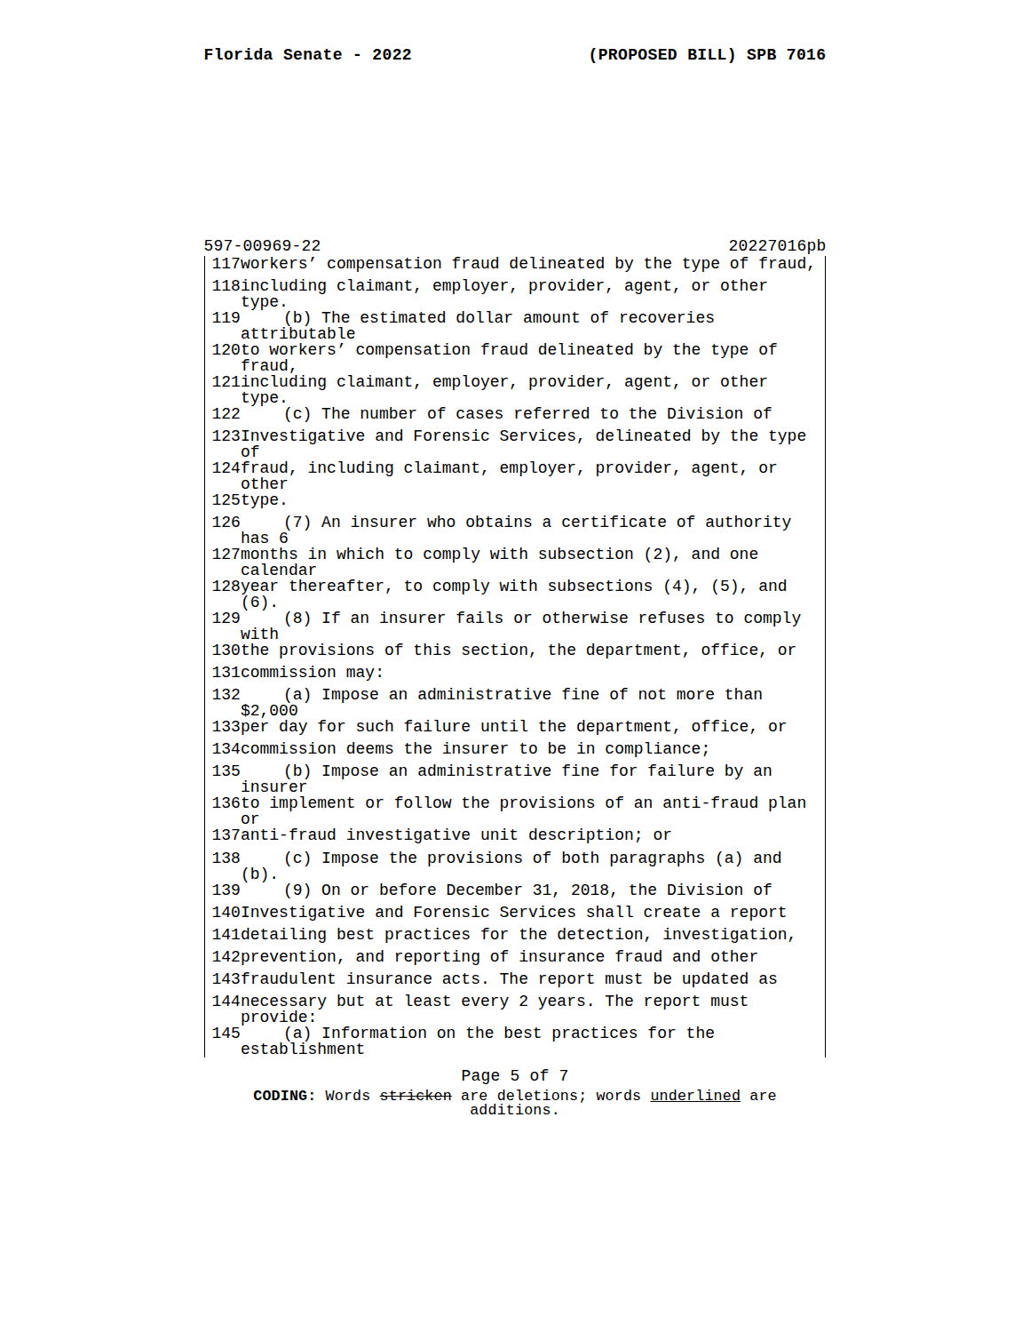Florida Senate - 2022
(PROPOSED BILL) SPB 7016
597-00969-22
20227016pb
| 117 | workers’ compensation fraud delineated by the type of fraud, |
| 118 | including claimant, employer, provider, agent, or other type. |
| 119 | (b) The estimated dollar amount of recoveries attributable |
| 120 | to workers’ compensation fraud delineated by the type of fraud, |
| 121 | including claimant, employer, provider, agent, or other type. |
| 122 | (c) The number of cases referred to the Division of |
| 123 | Investigative and Forensic Services, delineated by the type of |
| 124 | fraud, including claimant, employer, provider, agent, or other |
| 125 | type. |
| 126 | (7) An insurer who obtains a certificate of authority has 6 |
| 127 | months in which to comply with subsection (2), and one calendar |
| 128 | year thereafter, to comply with subsections (4), (5), and (6). |
| 129 | (8) If an insurer fails or otherwise refuses to comply with |
| 130 | the provisions of this section, the department, office, or |
| 131 | commission may: |
| 132 | (a) Impose an administrative fine of not more than $2,000 |
| 133 | per day for such failure until the department, office, or |
| 134 | commission deems the insurer to be in compliance; |
| 135 | (b) Impose an administrative fine for failure by an insurer |
| 136 | to implement or follow the provisions of an anti-fraud plan or |
| 137 | anti-fraud investigative unit description; or |
| 138 | (c) Impose the provisions of both paragraphs (a) and (b). |
| 139 | (9) On or before December 31, 2018, the Division of |
| 140 | Investigative and Forensic Services shall create a report |
| 141 | detailing best practices for the detection, investigation, |
| 142 | prevention, and reporting of insurance fraud and other |
| 143 | fraudulent insurance acts. The report must be updated as |
| 144 | necessary but at least every 2 years. The report must provide: |
| 145 | (a) Information on the best practices for the establishment |
Page 5 of 7
CODING: Words stricken are deletions; words underlined are additions.